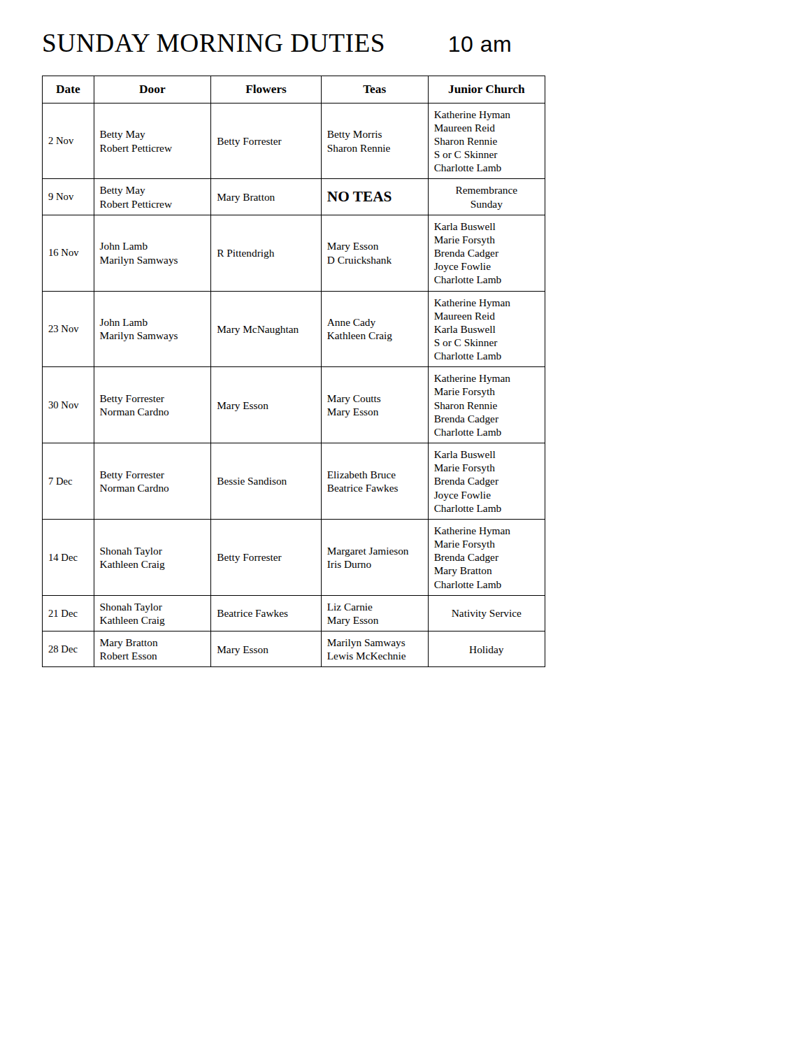SUNDAY MORNING DUTIES 10 am
| Date | Door | Flowers | Teas | Junior Church |
| --- | --- | --- | --- | --- |
| 2 Nov | Betty May Robert Petticrew | Betty Forrester | Betty Morris Sharon Rennie | Katherine Hyman Maureen Reid Sharon Rennie S or C Skinner Charlotte Lamb |
| 9 Nov | Betty May Robert Petticrew | Mary Bratton | NO TEAS | Remembrance Sunday |
| 16 Nov | John Lamb Marilyn Samways | R Pittendrigh | Mary Esson D Cruickshank | Karla Buswell Marie Forsyth Brenda Cadger Joyce Fowlie Charlotte Lamb |
| 23 Nov | John Lamb Marilyn Samways | Mary McNaughtan | Anne Cady Kathleen Craig | Katherine Hyman Maureen Reid Karla Buswell S or C Skinner Charlotte Lamb |
| 30 Nov | Betty Forrester Norman Cardno | Mary Esson | Mary Coutts Mary Esson | Katherine Hyman Marie Forsyth Sharon Rennie Brenda Cadger Charlotte Lamb |
| 7 Dec | Betty Forrester Norman Cardno | Bessie Sandison | Elizabeth Bruce Beatrice Fawkes | Karla Buswell Marie Forsyth Brenda Cadger Joyce Fowlie Charlotte Lamb |
| 14 Dec | Shonah Taylor Kathleen Craig | Betty Forrester | Margaret Jamieson Iris Durno | Katherine Hyman Marie Forsyth Brenda Cadger Mary Bratton Charlotte Lamb |
| 21 Dec | Shonah Taylor Kathleen Craig | Beatrice Fawkes | Liz Carnie Mary Esson | Nativity Service |
| 28 Dec | Mary Bratton Robert Esson | Mary Esson | Marilyn Samways Lewis McKechnie | Holiday |